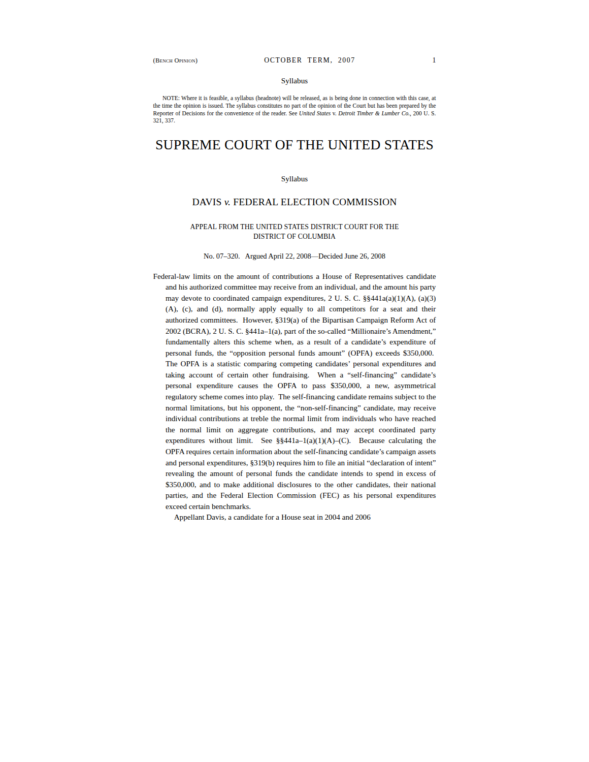(Bench Opinion) OCTOBER TERM, 2007 1
Syllabus
NOTE: Where it is feasible, a syllabus (headnote) will be released, as is being done in connection with this case, at the time the opinion is issued. The syllabus constitutes no part of the opinion of the Court but has been prepared by the Reporter of Decisions for the convenience of the reader. See United States v. Detroit Timber & Lumber Co., 200 U. S. 321, 337.
SUPREME COURT OF THE UNITED STATES
Syllabus
DAVIS v. FEDERAL ELECTION COMMISSION
APPEAL FROM THE UNITED STATES DISTRICT COURT FOR THE
DISTRICT OF COLUMBIA
No. 07–320. Argued April 22, 2008—Decided June 26, 2008
Federal-law limits on the amount of contributions a House of Representatives candidate and his authorized committee may receive from an individual, and the amount his party may devote to coordinated campaign expenditures, 2 U. S. C. §§441a(a)(1)(A), (a)(3)(A), (c), and (d), normally apply equally to all competitors for a seat and their authorized committees. However, §319(a) of the Bipartisan Campaign Reform Act of 2002 (BCRA), 2 U. S. C. §441a–1(a), part of the so-called “Millionaire’s Amendment,” fundamentally alters this scheme when, as a result of a candidate’s expenditure of personal funds, the “opposition personal funds amount” (OPFA) exceeds $350,000. The OPFA is a statistic comparing competing candidates’ personal expenditures and taking account of certain other fundraising. When a “self-financing” candidate’s personal expenditure causes the OPFA to pass $350,000, a new, asymmetrical regulatory scheme comes into play. The self-financing candidate remains subject to the normal limitations, but his opponent, the “non-self-financing” candidate, may receive individual contributions at treble the normal limit from individuals who have reached the normal limit on aggregate contributions, and may accept coordinated party expenditures without limit. See §§441a–1(a)(1)(A)–(C). Because calculating the OPFA requires certain information about the self-financing candidate’s campaign assets and personal expenditures, §319(b) requires him to file an initial “declaration of intent” revealing the amount of personal funds the candidate intends to spend in excess of $350,000, and to make additional disclosures to the other candidates, their national parties, and the Federal Election Commission (FEC) as his personal expenditures exceed certain benchmarks.
Appellant Davis, a candidate for a House seat in 2004 and 2006